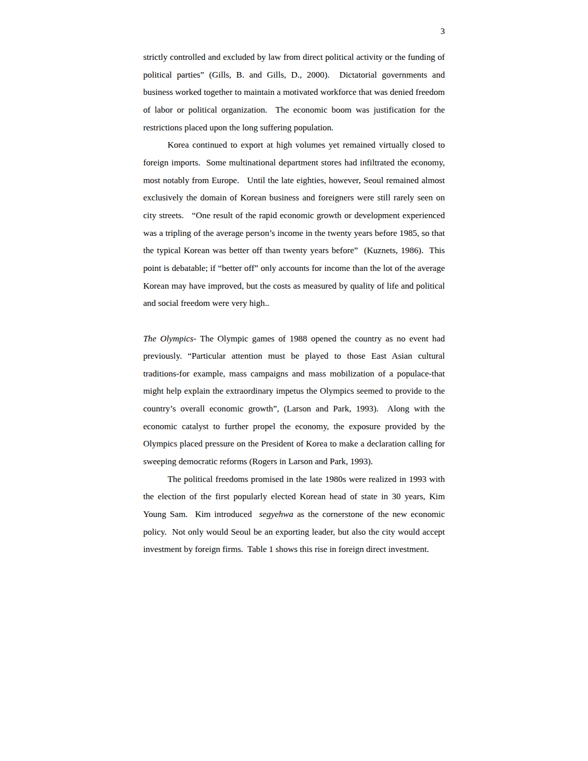3
strictly controlled and excluded by law from direct political activity or the funding of political parties” (Gills, B. and Gills, D., 2000). Dictatorial governments and business worked together to maintain a motivated workforce that was denied freedom of labor or political organization. The economic boom was justification for the restrictions placed upon the long suffering population.
Korea continued to export at high volumes yet remained virtually closed to foreign imports. Some multinational department stores had infiltrated the economy, most notably from Europe. Until the late eighties, however, Seoul remained almost exclusively the domain of Korean business and foreigners were still rarely seen on city streets. “One result of the rapid economic growth or development experienced was a tripling of the average person’s income in the twenty years before 1985, so that the typical Korean was better off than twenty years before” (Kuznets, 1986). This point is debatable; if “better off” only accounts for income than the lot of the average Korean may have improved, but the costs as measured by quality of life and political and social freedom were very high..
The Olympics- The Olympic games of 1988 opened the country as no event had previously. “Particular attention must be played to those East Asian cultural traditions-for example, mass campaigns and mass mobilization of a populace-that might help explain the extraordinary impetus the Olympics seemed to provide to the country’s overall economic growth”, (Larson and Park, 1993). Along with the economic catalyst to further propel the economy, the exposure provided by the Olympics placed pressure on the President of Korea to make a declaration calling for sweeping democratic reforms (Rogers in Larson and Park, 1993).
The political freedoms promised in the late 1980s were realized in 1993 with the election of the first popularly elected Korean head of state in 30 years, Kim Young Sam. Kim introduced segyehwa as the cornerstone of the new economic policy. Not only would Seoul be an exporting leader, but also the city would accept investment by foreign firms. Table 1 shows this rise in foreign direct investment.